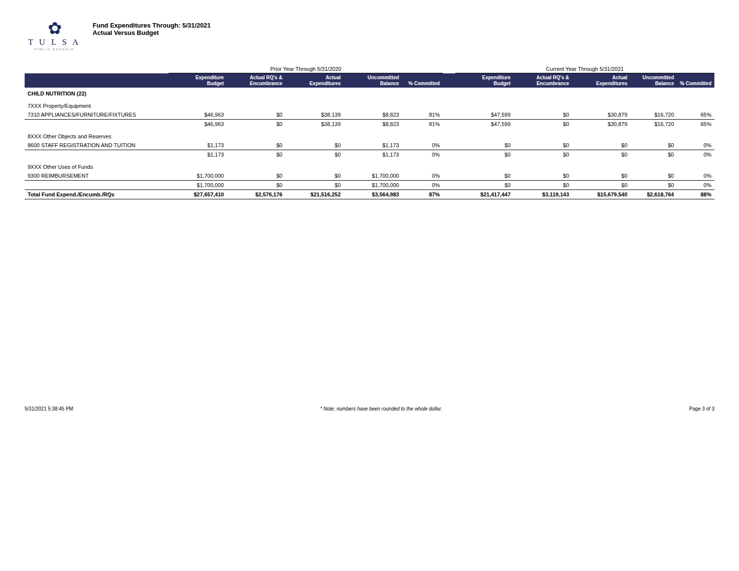✿
T U L S A
PUBLIC SCHOOLS
Fund Expenditures Through: 5/31/2021
Actual Versus Budget
| | Prior Year Through 5/31/2020 | | Current Year Through 5/31/2021 |
| --- | --- | --- | --- |
| | Expenditure Budget | Actual RQ's & Encumbrance | Actual Expenditures | Uncommitted Balance | % Committed | | Expenditure Budget | Actual RQ's & Encumbrance | Actual Expenditures | Uncommitted Balance | % Committed |
| CHILD NUTRITION (22) | |
| 7XXX Property/Equipment | |
| 7310 APPLIANCES/FURNITURE/FIXTURES | $46,963 | $0 | $38,139 | $8,823 | 81% | | $47,599 | $0 | $30,879 | $16,720 | 65% |
| | $46,963 | $0 | $38,139 | $8,823 | 81% | | $47,599 | $0 | $30,879 | $16,720 | 65% |
| 8XXX Other Objects and Reserves | |
| 8600 STAFF REGISTRATION AND TUITION | $1,173 | $0 | $0 | $1,173 | 0% | | $0 | $0 | $0 | $0 | 0% |
| | $1,173 | $0 | $0 | $1,173 | 0% | | $0 | $0 | $0 | $0 | 0% |
| 9XXX Other Uses of Funds | |
| 9300 REIMBURSEMENT | $1,700,000 | $0 | $0 | $1,700,000 | 0% | | $0 | $0 | $0 | $0 | 0% |
| | $1,700,000 | $0 | $0 | $1,700,000 | 0% | | $0 | $0 | $0 | $0 | 0% |
| Total Fund Expend./Encumb./RQs | $27,657,410 | $2,576,176 | $21,516,252 | $3,564,983 | 87% | | $21,417,447 | $3,119,143 | $15,679,540 | $2,618,764 | 88% |
5/31/2021 5:38:45 PM
* Note: numbers have been rounded to the whole dollar.
Page 3 of 3